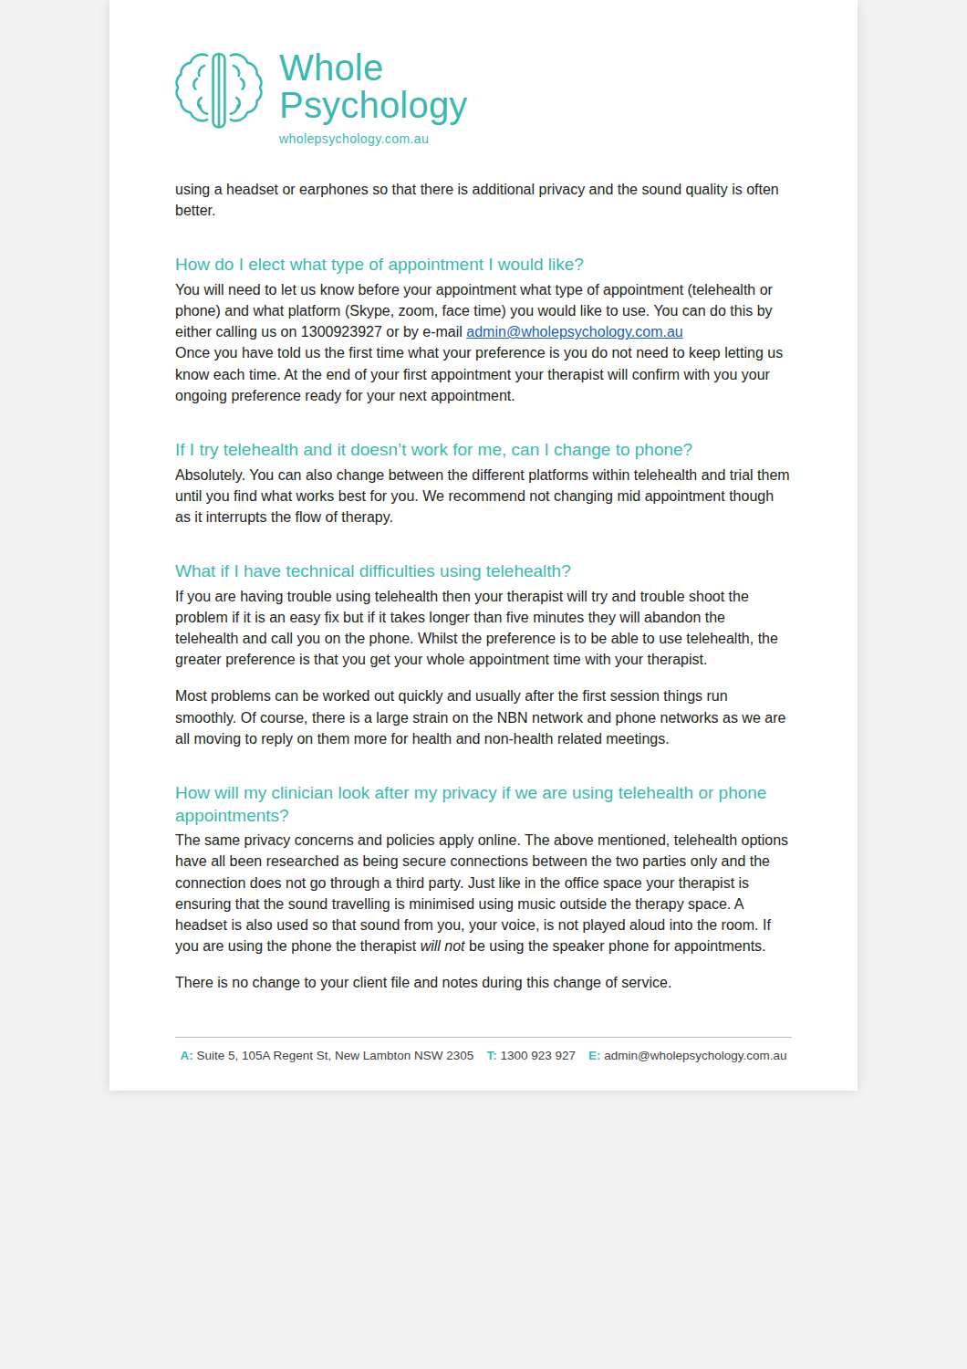Whole
Psychology
wholepsychology.com.au
using a headset or earphones so that there is additional privacy and the sound quality is often better.
How do I elect what type of appointment I would like?
You will need to let us know before your appointment what type of appointment (telehealth or phone) and what platform (Skype, zoom, face time) you would like to use. You can do this by either calling us on 1300923927 or by e-mail admin@wholepsychology.com.au
Once you have told us the first time what your preference is you do not need to keep letting us know each time. At the end of your first appointment your therapist will confirm with you your ongoing preference ready for your next appointment.
If I try telehealth and it doesn’t work for me, can I change to phone?
Absolutely. You can also change between the different platforms within telehealth and trial them until you find what works best for you. We recommend not changing mid appointment though as it interrupts the flow of therapy.
What if I have technical difficulties using telehealth?
If you are having trouble using telehealth then your therapist will try and trouble shoot the problem if it is an easy fix but if it takes longer than five minutes they will abandon the telehealth and call you on the phone. Whilst the preference is to be able to use telehealth, the greater preference is that you get your whole appointment time with your therapist.
Most problems can be worked out quickly and usually after the first session things run smoothly. Of course, there is a large strain on the NBN network and phone networks as we are all moving to reply on them more for health and non-health related meetings.
How will my clinician look after my privacy if we are using telehealth or phone appointments?
The same privacy concerns and policies apply online. The above mentioned, telehealth options have all been researched as being secure connections between the two parties only and the connection does not go through a third party. Just like in the office space your therapist is ensuring that the sound travelling is minimised using music outside the therapy space. A headset is also used so that sound from you, your voice, is not played aloud into the room. If you are using the phone the therapist will not be using the speaker phone for appointments.
There is no change to your client file and notes during this change of service.
A: Suite 5, 105A Regent St, New Lambton NSW 2305 T: 1300 923 927 E: admin@wholepsychology.com.au